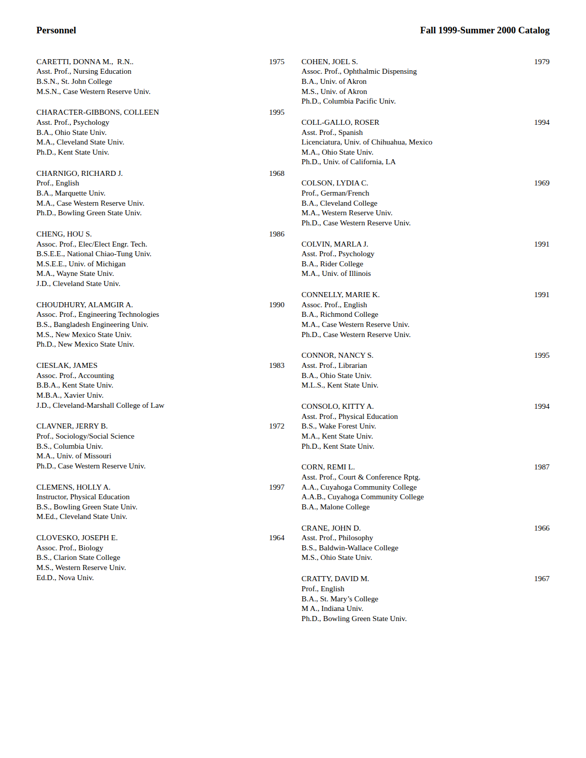Personnel
Fall 1999-Summer 2000 Catalog
CARETTI, DONNA M., R.N.. 1975
Asst. Prof., Nursing Education
B.S.N., St. John College
M.S.N., Case Western Reserve Univ.
CHARACTER-GIBBONS, COLLEEN 1995
Asst. Prof., Psychology
B.A., Ohio State Univ.
M.A., Cleveland State Univ.
Ph.D., Kent State Univ.
CHARNIGO, RICHARD J. 1968
Prof., English
B.A., Marquette Univ.
M.A., Case Western Reserve Univ.
Ph.D., Bowling Green State Univ.
CHENG, HOU S. 1986
Assoc. Prof., Elec/Elect Engr. Tech.
B.S.E.E., National Chiao-Tung Univ.
M.S.E.E., Univ. of Michigan
M.A., Wayne State Univ.
J.D., Cleveland State Univ.
CHOUDHURY, ALAMGIR A. 1990
Assoc. Prof., Engineering Technologies
B.S., Bangladesh Engineering Univ.
M.S., New Mexico State Univ.
Ph.D., New Mexico State Univ.
CIESLAK, JAMES 1983
Assoc. Prof., Accounting
B.B.A., Kent State Univ.
M.B.A., Xavier Univ.
J.D., Cleveland-Marshall College of Law
CLAVNER, JERRY B. 1972
Prof., Sociology/Social Science
B.S., Columbia Univ.
M.A., Univ. of Missouri
Ph.D., Case Western Reserve Univ.
CLEMENS, HOLLY A. 1997
Instructor, Physical Education
B.S., Bowling Green State Univ.
M.Ed., Cleveland State Univ.
CLOVESKO, JOSEPH E. 1964
Assoc. Prof., Biology
B.S., Clarion State College
M.S., Western Reserve Univ.
Ed.D., Nova Univ.
COHEN, JOEL S. 1979
Assoc. Prof., Ophthalmic Dispensing
B.A., Univ. of Akron
M.S., Univ. of Akron
Ph.D., Columbia Pacific Univ.
COLL-GALLO, ROSER 1994
Asst. Prof., Spanish
Licenciatura, Univ. of Chihuahua, Mexico
M.A., Ohio State Univ.
Ph.D., Univ. of California, LA
COLSON, LYDIA C. 1969
Prof., German/French
B.A., Cleveland College
M.A., Western Reserve Univ.
Ph.D., Case Western Reserve Univ.
COLVIN, MARLA J. 1991
Asst. Prof., Psychology
B.A., Rider College
M.A., Univ. of Illinois
CONNELLY, MARIE K. 1991
Assoc. Prof., English
B.A., Richmond College
M.A., Case Western Reserve Univ.
Ph.D., Case Western Reserve Univ.
CONNOR, NANCY S. 1995
Asst. Prof., Librarian
B.A., Ohio State Univ.
M.L.S., Kent State Univ.
CONSOLO, KITTY A. 1994
Asst. Prof., Physical Education
B.S., Wake Forest Univ.
M.A., Kent State Univ.
Ph.D., Kent State Univ.
CORN, REMI L. 1987
Asst. Prof., Court & Conference Rptg.
A.A., Cuyahoga Community College
A.A.B., Cuyahoga Community College
B.A., Malone College
CRANE, JOHN D. 1966
Asst. Prof., Philosophy
B.S., Baldwin-Wallace College
M.S., Ohio State Univ.
CRATTY, DAVID M. 1967
Prof., English
B.A., St. Mary’s College
M A., Indiana Univ.
Ph.D., Bowling Green State Univ.